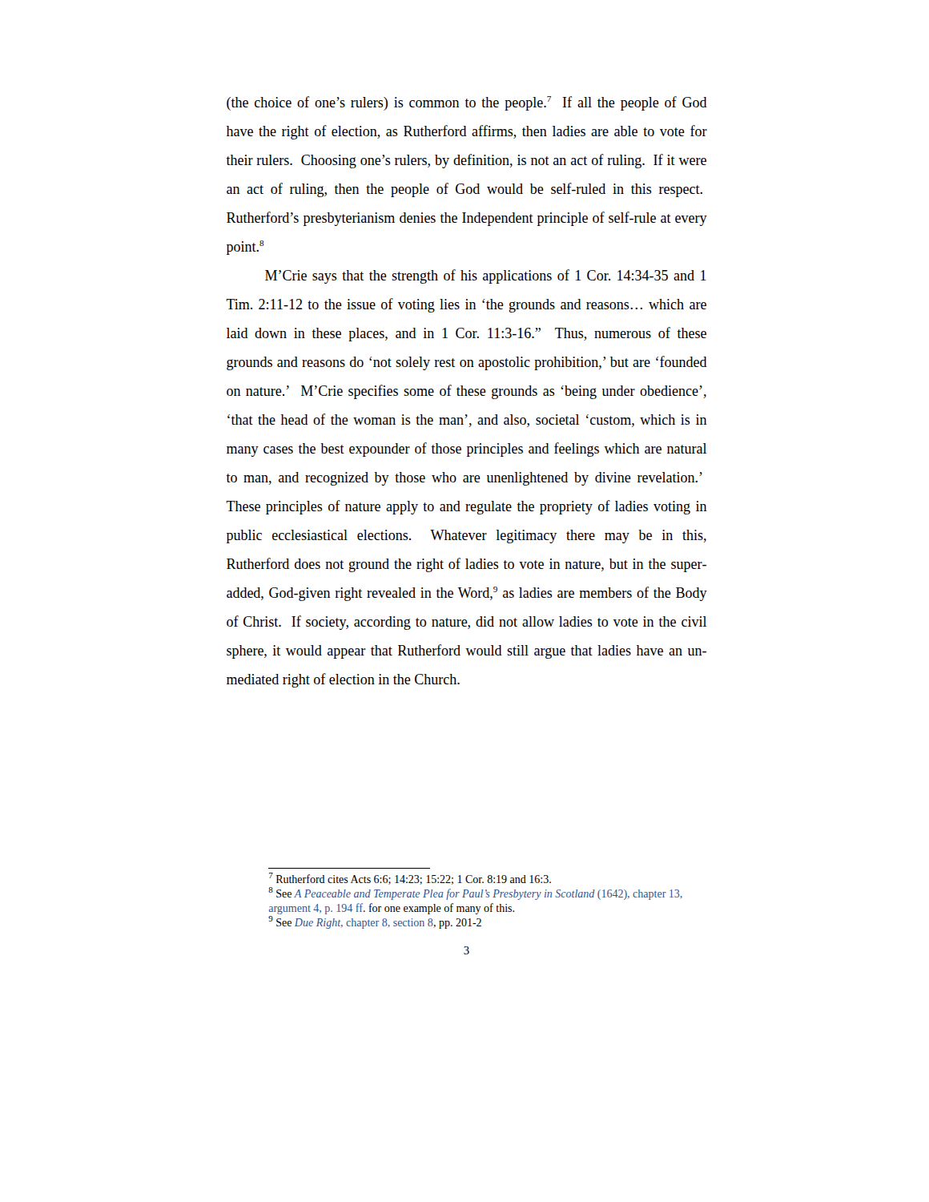(the choice of one’s rulers) is common to the people.7 If all the people of God have the right of election, as Rutherford affirms, then ladies are able to vote for their rulers. Choosing one’s rulers, by definition, is not an act of ruling. If it were an act of ruling, then the people of God would be self-ruled in this respect. Rutherford’s presbyterianism denies the Independent principle of self-rule at every point.8
M’Crie says that the strength of his applications of 1 Cor. 14:34-35 and 1 Tim. 2:11-12 to the issue of voting lies in ‘the grounds and reasons… which are laid down in these places, and in 1 Cor. 11:3-16.” Thus, numerous of these grounds and reasons do ‘not solely rest on apostolic prohibition,’ but are ‘founded on nature.’ M’Crie specifies some of these grounds as ‘being under obedience’, ‘that the head of the woman is the man’, and also, societal ‘custom, which is in many cases the best expounder of those principles and feelings which are natural to man, and recognized by those who are unenlightened by divine revelation.’ These principles of nature apply to and regulate the propriety of ladies voting in public ecclesiastical elections. Whatever legitimacy there may be in this, Rutherford does not ground the right of ladies to vote in nature, but in the superadded, God-given right revealed in the Word,9 as ladies are members of the Body of Christ. If society, according to nature, did not allow ladies to vote in the civil sphere, it would appear that Rutherford would still argue that ladies have an unmediated right of election in the Church.
7 Rutherford cites Acts 6:6; 14:23; 15:22; 1 Cor. 8:19 and 16:3.
8 See A Peaceable and Temperate Plea for Paul’s Presbytery in Scotland (1642), chapter 13, argument 4, p. 194 ff. for one example of many of this.
9 See Due Right, chapter 8, section 8, pp. 201-2
3